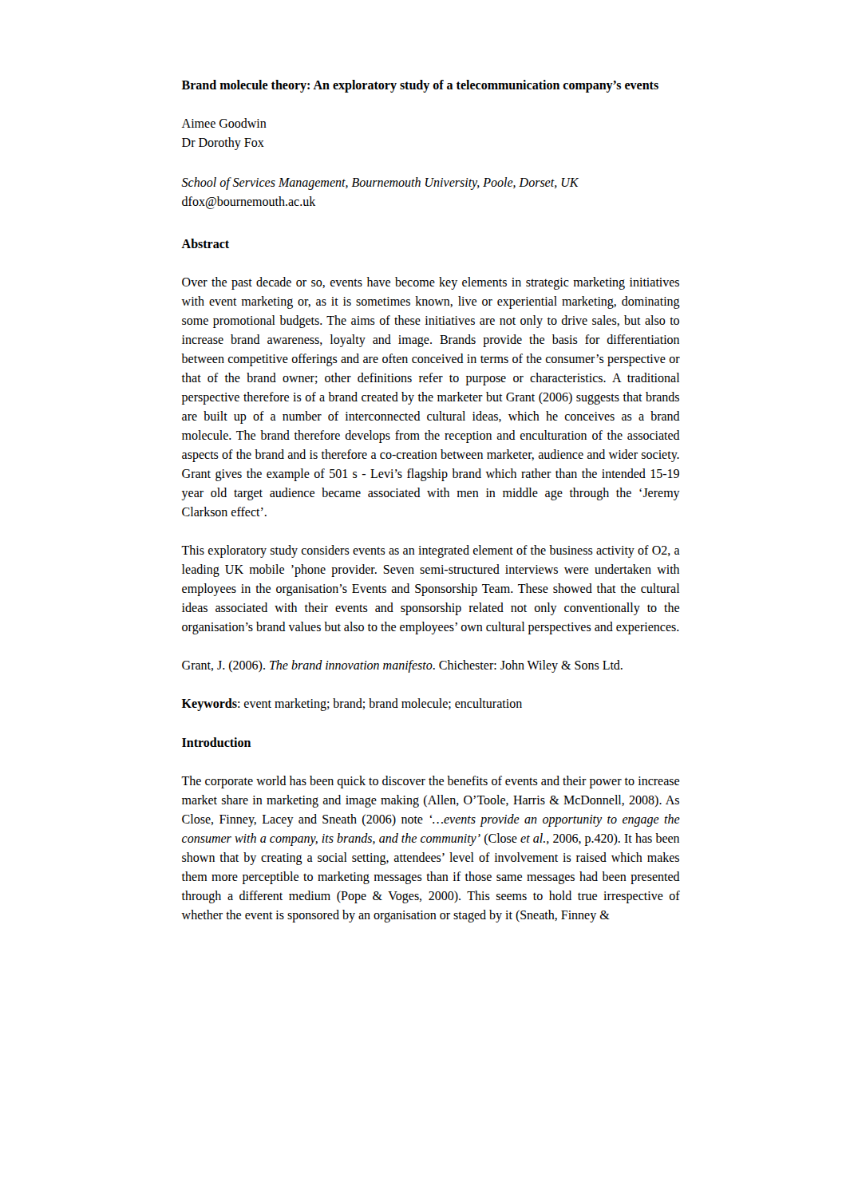Brand molecule theory: An exploratory study of a telecommunication company’s events
Aimee Goodwin
Dr Dorothy Fox
School of Services Management, Bournemouth University, Poole, Dorset, UK
dfox@bournemouth.ac.uk
Abstract
Over the past decade or so, events have become key elements in strategic marketing initiatives with event marketing or, as it is sometimes known, live or experiential marketing, dominating some promotional budgets. The aims of these initiatives are not only to drive sales, but also to increase brand awareness, loyalty and image. Brands provide the basis for differentiation between competitive offerings and are often conceived in terms of the consumer’s perspective or that of the brand owner; other definitions refer to purpose or characteristics. A traditional perspective therefore is of a brand created by the marketer but Grant (2006) suggests that brands are built up of a number of interconnected cultural ideas, which he conceives as a brand molecule. The brand therefore develops from the reception and enculturation of the associated aspects of the brand and is therefore a co-creation between marketer, audience and wider society. Grant gives the example of 501 s - Levi’s flagship brand which rather than the intended 15-19 year old target audience became associated with men in middle age through the ‘Jeremy Clarkson effect’.
This exploratory study considers events as an integrated element of the business activity of O2, a leading UK mobile ’phone provider. Seven semi-structured interviews were undertaken with employees in the organisation’s Events and Sponsorship Team. These showed that the cultural ideas associated with their events and sponsorship related not only conventionally to the organisation’s brand values but also to the employees’ own cultural perspectives and experiences.
Grant, J. (2006). The brand innovation manifesto. Chichester: John Wiley & Sons Ltd.
Keywords: event marketing; brand; brand molecule; enculturation
Introduction
The corporate world has been quick to discover the benefits of events and their power to increase market share in marketing and image making (Allen, O’Toole, Harris & McDonnell, 2008). As Close, Finney, Lacey and Sneath (2006) note ‘…events provide an opportunity to engage the consumer with a company, its brands, and the community’ (Close et al., 2006, p.420). It has been shown that by creating a social setting, attendees’ level of involvement is raised which makes them more perceptible to marketing messages than if those same messages had been presented through a different medium (Pope & Voges, 2000). This seems to hold true irrespective of whether the event is sponsored by an organisation or staged by it (Sneath, Finney &